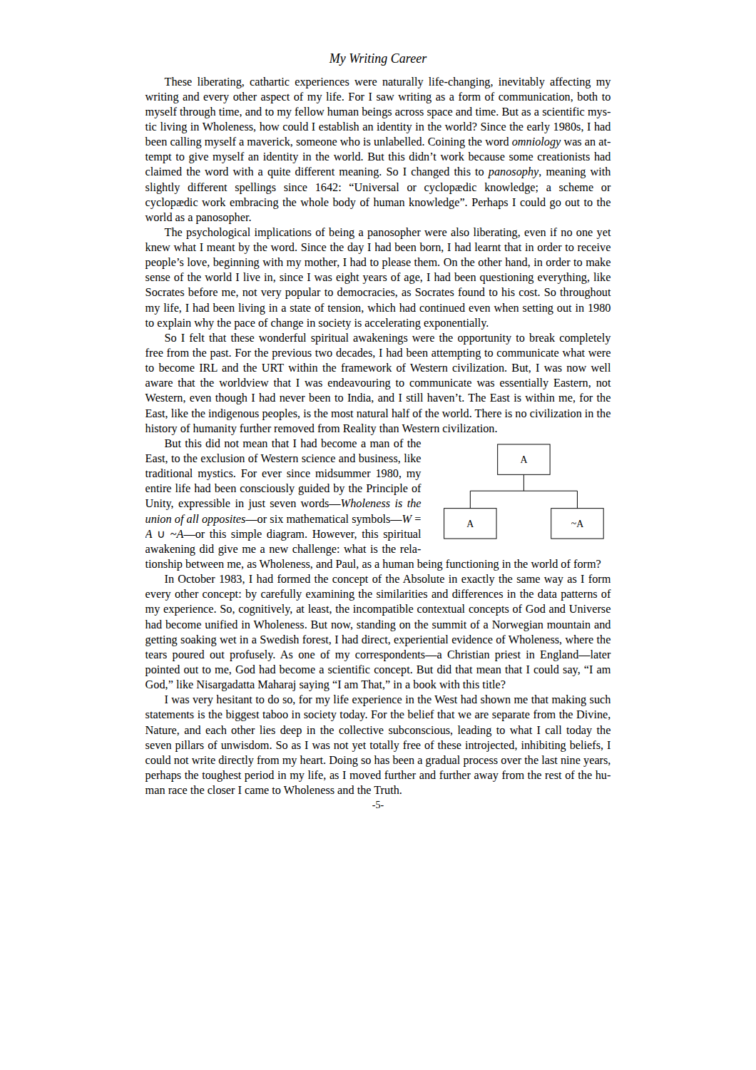My Writing Career
These liberating, cathartic experiences were naturally life-changing, inevitably affecting my writing and every other aspect of my life. For I saw writing as a form of communication, both to myself through time, and to my fellow human beings across space and time. But as a scientific mystic living in Wholeness, how could I establish an identity in the world? Since the early 1980s, I had been calling myself a maverick, someone who is unlabelled. Coining the word omniology was an attempt to give myself an identity in the world. But this didn’t work because some creationists had claimed the word with a quite different meaning. So I changed this to panosophy, meaning with slightly different spellings since 1642: “Universal or cyclopædic knowledge; a scheme or cyclopædic work embracing the whole body of human knowledge”. Perhaps I could go out to the world as a panosopher.
The psychological implications of being a panosopher were also liberating, even if no one yet knew what I meant by the word. Since the day I had been born, I had learnt that in order to receive people’s love, beginning with my mother, I had to please them. On the other hand, in order to make sense of the world I live in, since I was eight years of age, I had been questioning everything, like Socrates before me, not very popular to democracies, as Socrates found to his cost. So throughout my life, I had been living in a state of tension, which had continued even when setting out in 1980 to explain why the pace of change in society is accelerating exponentially.
So I felt that these wonderful spiritual awakenings were the opportunity to break completely free from the past. For the previous two decades, I had been attempting to communicate what were to become IRL and the URT within the framework of Western civilization. But, I was now well aware that the worldview that I was endeavouring to communicate was essentially Eastern, not Western, even though I had never been to India, and I still haven’t. The East is within me, for the East, like the indigenous peoples, is the most natural half of the world. There is no civilization in the history of humanity further removed from Reality than Western civilization.
A A ~A But this did not mean that I had become a man of the East, to the exclusion of Western science and business, like traditional mystics. For ever since midsummer 1980, my entire life had been consciously guided by the Principle of Unity, expressible in just seven words—Wholeness is the union of all opposites—or six mathematical symbols—W = A ∪ ~A—or this simple diagram. However, this spiritual awakening did give me a new challenge: what is the relationship between me, as Wholeness, and Paul, as a human being functioning in the world of form?
In October 1983, I had formed the concept of the Absolute in exactly the same way as I form every other concept: by carefully examining the similarities and differences in the data patterns of my experience. So, cognitively, at least, the incompatible contextual concepts of God and Universe had become unified in Wholeness. But now, standing on the summit of a Norwegian mountain and getting soaking wet in a Swedish forest, I had direct, experiential evidence of Wholeness, where the tears poured out profusely. As one of my correspondents—a Christian priest in England—later pointed out to me, God had become a scientific concept. But did that mean that I could say, “I am God,” like Nisargadatta Maharaj saying “I am That,” in a book with this title?
I was very hesitant to do so, for my life experience in the West had shown me that making such statements is the biggest taboo in society today. For the belief that we are separate from the Divine, Nature, and each other lies deep in the collective subconscious, leading to what I call today the seven pillars of unwisdom. So as I was not yet totally free of these introjected, inhibiting beliefs, I could not write directly from my heart. Doing so has been a gradual process over the last nine years, perhaps the toughest period in my life, as I moved further and further away from the rest of the human race the closer I came to Wholeness and the Truth.
-5-